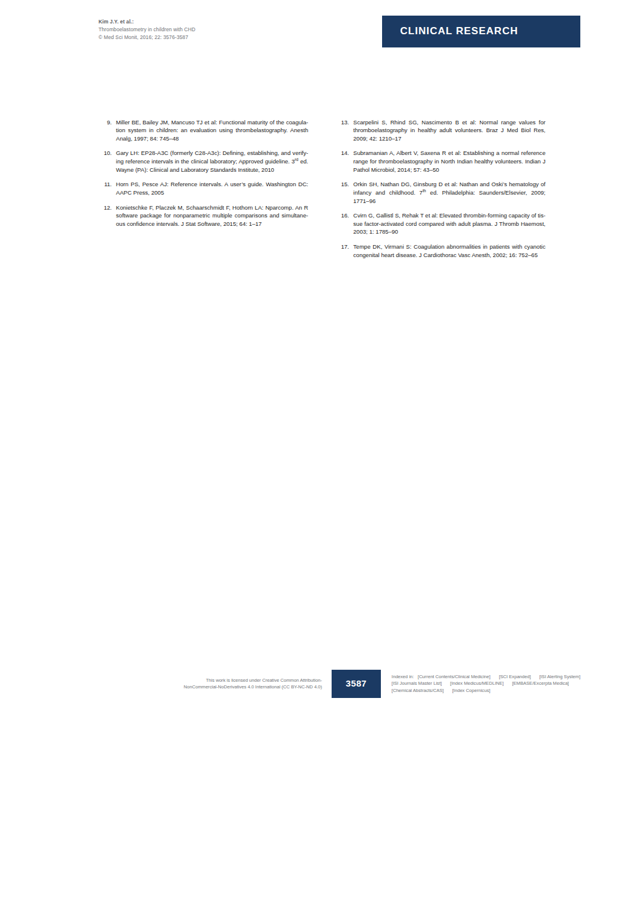Kim J.Y. et al.:
Thromboelastometry in children with CHD
© Med Sci Monit, 2016; 22: 3576-3587
CLINICAL RESEARCH
9. Miller BE, Bailey JM, Mancuso TJ et al: Functional maturity of the coagulation system in children: an evaluation using thrombelastography. Anesth Analg, 1997; 84: 745–48
10. Gary LH: EP28-A3C (formerly C28-A3c): Defining, establishing, and verifying reference intervals in the clinical laboratory; Approved guideline. 3rd ed. Wayne (PA): Clinical and Laboratory Standards Institute, 2010
11. Horn PS, Pesce AJ: Reference intervals. A user’s guide. Washington DC: AAPC Press, 2005
12. Konietschke F, Placzek M, Schaarschmidt F, Hothorn LA: Nparcomp. An R software package for nonparametric multiple comparisons and simultaneous confidence intervals. J Stat Software, 2015; 64: 1–17
13. Scarpelini S, Rhind SG, Nascimento B et al: Normal range values for thromboelastography in healthy adult volunteers. Braz J Med Biol Res, 2009; 42: 1210–17
14. Subramanian A, Albert V, Saxena R et al: Establishing a normal reference range for thromboelastography in North Indian healthy volunteers. Indian J Pathol Microbiol, 2014; 57: 43–50
15. Orkin SH, Nathan DG, Ginsburg D et al: Nathan and Oski’s hematology of infancy and childhood. 7th ed. Philadelphia: Saunders/Elsevier, 2009; 1771–96
16. Cvirn G, Gallistl S, Rehak T et al: Elevated thrombin-forming capacity of tissue factor-activated cord compared with adult plasma. J Thromb Haemost, 2003; 1: 1785–90
17. Tempe DK, Virmani S: Coagulation abnormalities in patients with cyanotic congenital heart disease. J Cardiothorac Vasc Anesth, 2002; 16: 752–65
This work is licensed under Creative Common Attribution-
NonCommercial-NoDerivatives 4.0 International (CC BY-NC-ND 4.0)
3587
Indexed in: [Current Contents/Clinical Medicine] [SCI Expanded] [ISI Alerting System]
[ISI Journals Master List] [Index Medicus/MEDLINE] [EMBASE/Excerpta Medica]
[Chemical Abstracts/CAS] [Index Copernicus]